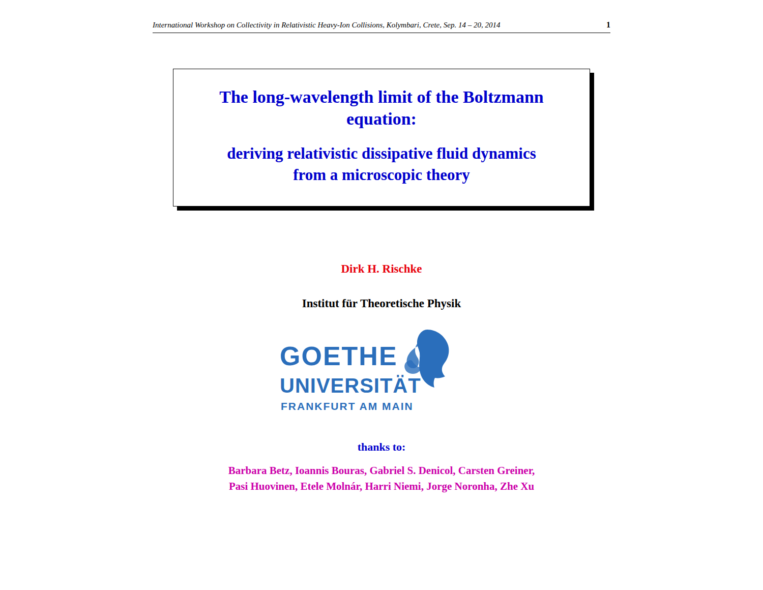International Workshop on Collectivity in Relativistic Heavy-Ion Collisions, Kolymbari, Crete, Sep. 14 – 20, 2014 1
The long-wavelength limit of the Boltzmann equation:
deriving relativistic dissipative fluid dynamics
from a microscopic theory
Dirk H. Rischke
Institut für Theoretische Physik
GOETHE UNIVERSITÄT FRANKFURT AM MAIN
thanks to:
Barbara Betz, Ioannis Bouras, Gabriel S. Denicol, Carsten Greiner,
Pasi Huovinen, Etele Molnár, Harri Niemi, Jorge Noronha, Zhe Xu